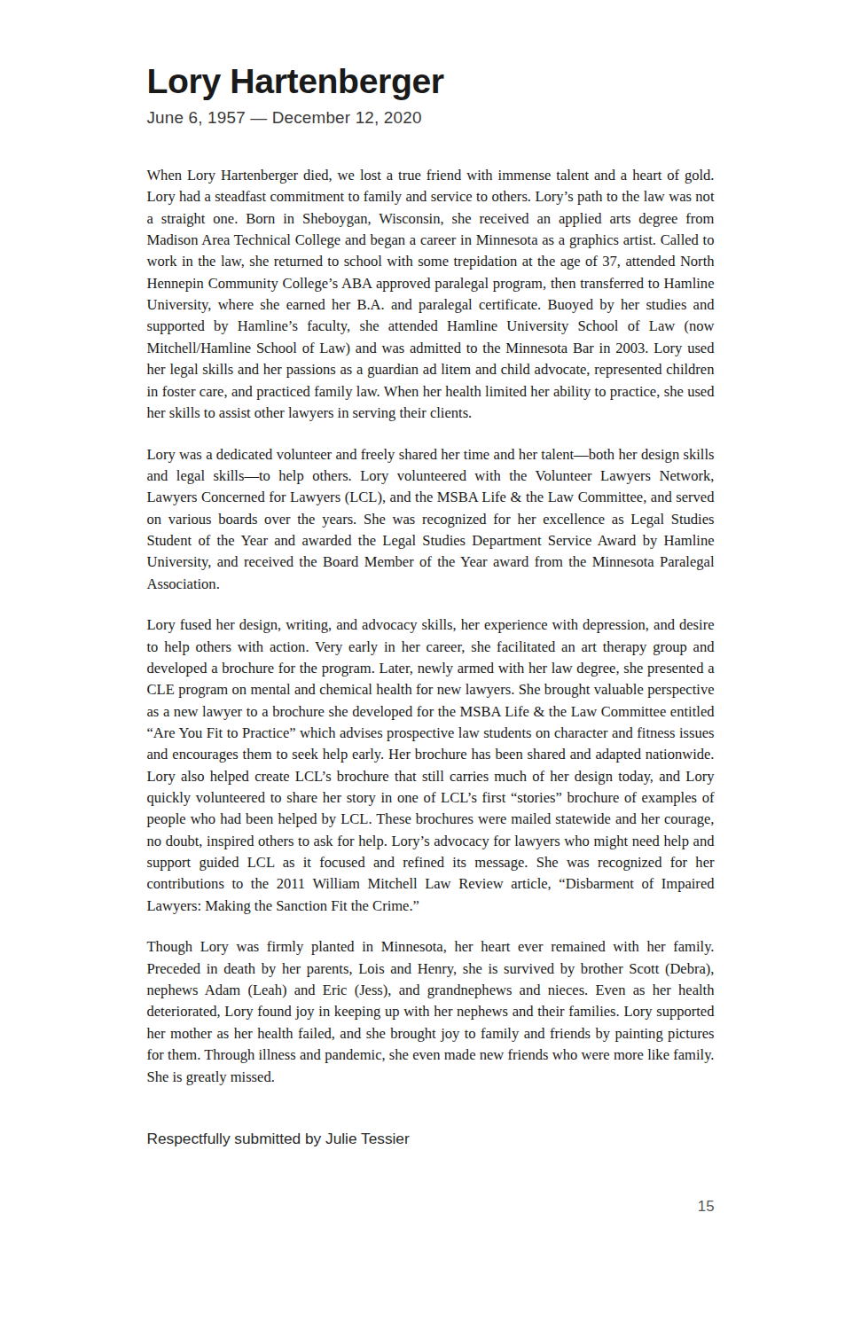Lory Hartenberger
June 6, 1957 — December 12, 2020
When Lory Hartenberger died, we lost a true friend with immense talent and a heart of gold. Lory had a steadfast commitment to family and service to others. Lory’s path to the law was not a straight one. Born in Sheboygan, Wisconsin, she received an applied arts degree from Madison Area Technical College and began a career in Minnesota as a graphics artist. Called to work in the law, she returned to school with some trepidation at the age of 37, attended North Hennepin Community College’s ABA approved paralegal program, then transferred to Hamline University, where she earned her B.A. and paralegal certificate. Buoyed by her studies and supported by Hamline’s faculty, she attended Hamline University School of Law (now Mitchell/Hamline School of Law) and was admitted to the Minnesota Bar in 2003. Lory used her legal skills and her passions as a guardian ad litem and child advocate, represented children in foster care, and practiced family law. When her health limited her ability to practice, she used her skills to assist other lawyers in serving their clients.
Lory was a dedicated volunteer and freely shared her time and her talent—both her design skills and legal skills—to help others. Lory volunteered with the Volunteer Lawyers Network, Lawyers Concerned for Lawyers (LCL), and the MSBA Life & the Law Committee, and served on various boards over the years. She was recognized for her excellence as Legal Studies Student of the Year and awarded the Legal Studies Department Service Award by Hamline University, and received the Board Member of the Year award from the Minnesota Paralegal Association.
Lory fused her design, writing, and advocacy skills, her experience with depression, and desire to help others with action. Very early in her career, she facilitated an art therapy group and developed a brochure for the program. Later, newly armed with her law degree, she presented a CLE program on mental and chemical health for new lawyers. She brought valuable perspective as a new lawyer to a brochure she developed for the MSBA Life & the Law Committee entitled “Are You Fit to Practice” which advises prospective law students on character and fitness issues and encourages them to seek help early. Her brochure has been shared and adapted nationwide. Lory also helped create LCL’s brochure that still carries much of her design today, and Lory quickly volunteered to share her story in one of LCL’s first “stories” brochure of examples of people who had been helped by LCL. These brochures were mailed statewide and her courage, no doubt, inspired others to ask for help. Lory’s advocacy for lawyers who might need help and support guided LCL as it focused and refined its message. She was recognized for her contributions to the 2011 William Mitchell Law Review article, “Disbarment of Impaired Lawyers: Making the Sanction Fit the Crime.”
Though Lory was firmly planted in Minnesota, her heart ever remained with her family. Preceded in death by her parents, Lois and Henry, she is survived by brother Scott (Debra), nephews Adam (Leah) and Eric (Jess), and grandnephews and nieces. Even as her health deteriorated, Lory found joy in keeping up with her nephews and their families. Lory supported her mother as her health failed, and she brought joy to family and friends by painting pictures for them. Through illness and pandemic, she even made new friends who were more like family. She is greatly missed.
Respectfully submitted by Julie Tessier
15